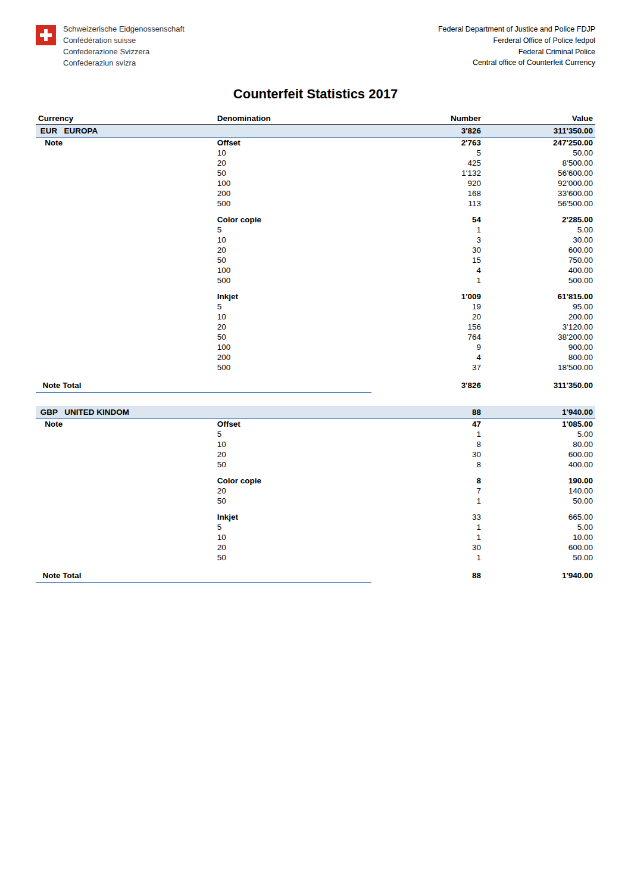Schweizerische Eidgenossenschaft
Confédération suisse
Confederazione Svizzera
Confederaziun svizra
Federal Department of Justice and Police FDJP
Ferderal Office of Police fedpol
Federal Criminal Police
Central office of Counterfeit Currency
Counterfeit Statistics 2017
| Currency | Denomination | Number | Value |
| --- | --- | --- | --- |
| EUR EUROPA | | 3'826 | 311'350.00 |
| Note | Offset | 2'763 | 247'250.00 |
| | 10 | 5 | 50.00 |
| | 20 | 425 | 8'500.00 |
| | 50 | 1'132 | 56'600.00 |
| | 100 | 920 | 92'000.00 |
| | 200 | 168 | 33'600.00 |
| | 500 | 113 | 56'500.00 |
| | Color copie | 54 | 2'285.00 |
| | 5 | 1 | 5.00 |
| | 10 | 3 | 30.00 |
| | 20 | 30 | 600.00 |
| | 50 | 15 | 750.00 |
| | 100 | 4 | 400.00 |
| | 500 | 1 | 500.00 |
| | Inkjet | 1'009 | 61'815.00 |
| | 5 | 19 | 95.00 |
| | 10 | 20 | 200.00 |
| | 20 | 156 | 3'120.00 |
| | 50 | 764 | 38'200.00 |
| | 100 | 9 | 900.00 |
| | 200 | 4 | 800.00 |
| | 500 | 37 | 18'500.00 |
| Note Total | | 3'826 | 311'350.00 |
| GBP UNITED KINDOM | | 88 | 1'940.00 |
| Note | Offset | 47 | 1'085.00 |
| | 5 | 1 | 5.00 |
| | 10 | 8 | 80.00 |
| | 20 | 30 | 600.00 |
| | 50 | 8 | 400.00 |
| | Color copie | 8 | 190.00 |
| | 20 | 7 | 140.00 |
| | 50 | 1 | 50.00 |
| | Inkjet | 33 | 665.00 |
| | 5 | 1 | 5.00 |
| | 10 | 1 | 10.00 |
| | 20 | 30 | 600.00 |
| | 50 | 1 | 50.00 |
| Note Total | | 88 | 1'940.00 |